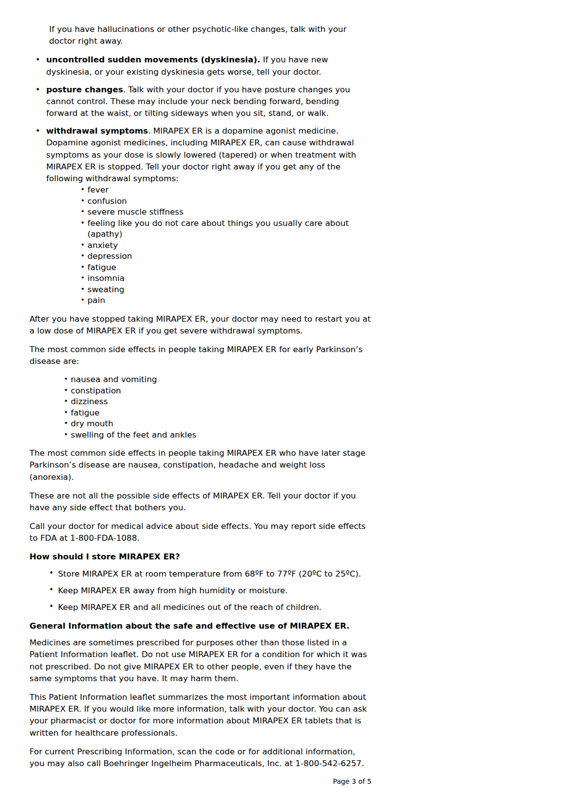If you have hallucinations or other psychotic-like changes, talk with your doctor right away.
uncontrolled sudden movements (dyskinesia). If you have new dyskinesia, or your existing dyskinesia gets worse, tell your doctor.
posture changes. Talk with your doctor if you have posture changes you cannot control. These may include your neck bending forward, bending forward at the waist, or tilting sideways when you sit, stand, or walk.
withdrawal symptoms. MIRAPEX ER is a dopamine agonist medicine. Dopamine agonist medicines, including MIRAPEX ER, can cause withdrawal symptoms as your dose is slowly lowered (tapered) or when treatment with MIRAPEX ER is stopped. Tell your doctor right away if you get any of the following withdrawal symptoms:
fever
confusion
severe muscle stiffness
feeling like you do not care about things you usually care about (apathy)
anxiety
depression
fatigue
insomnia
sweating
pain
After you have stopped taking MIRAPEX ER, your doctor may need to restart you at a low dose of MIRAPEX ER if you get severe withdrawal symptoms.
The most common side effects in people taking MIRAPEX ER for early Parkinson’s disease are:
nausea and vomiting
constipation
dizziness
fatigue
dry mouth
swelling of the feet and ankles
The most common side effects in people taking MIRAPEX ER who have later stage Parkinson’s disease are nausea, constipation, headache and weight loss (anorexia).
These are not all the possible side effects of MIRAPEX ER. Tell your doctor if you have any side effect that bothers you.
Call your doctor for medical advice about side effects. You may report side effects to FDA at 1-800-FDA-1088.
How should I store MIRAPEX ER?
Store MIRAPEX ER at room temperature from 68ºF to 77ºF (20ºC to 25ºC).
Keep MIRAPEX ER away from high humidity or moisture.
Keep MIRAPEX ER and all medicines out of the reach of children.
General Information about the safe and effective use of MIRAPEX ER.
Medicines are sometimes prescribed for purposes other than those listed in a Patient Information leaflet. Do not use MIRAPEX ER for a condition for which it was not prescribed. Do not give MIRAPEX ER to other people, even if they have the same symptoms that you have. It may harm them.
This Patient Information leaflet summarizes the most important information about MIRAPEX ER. If you would like more information, talk with your doctor. You can ask your pharmacist or doctor for more information about MIRAPEX ER tablets that is written for healthcare professionals.
For current Prescribing Information, scan the code or for additional information, you may also call Boehringer Ingelheim Pharmaceuticals, Inc. at 1-800-542-6257.
Page 3 of 5